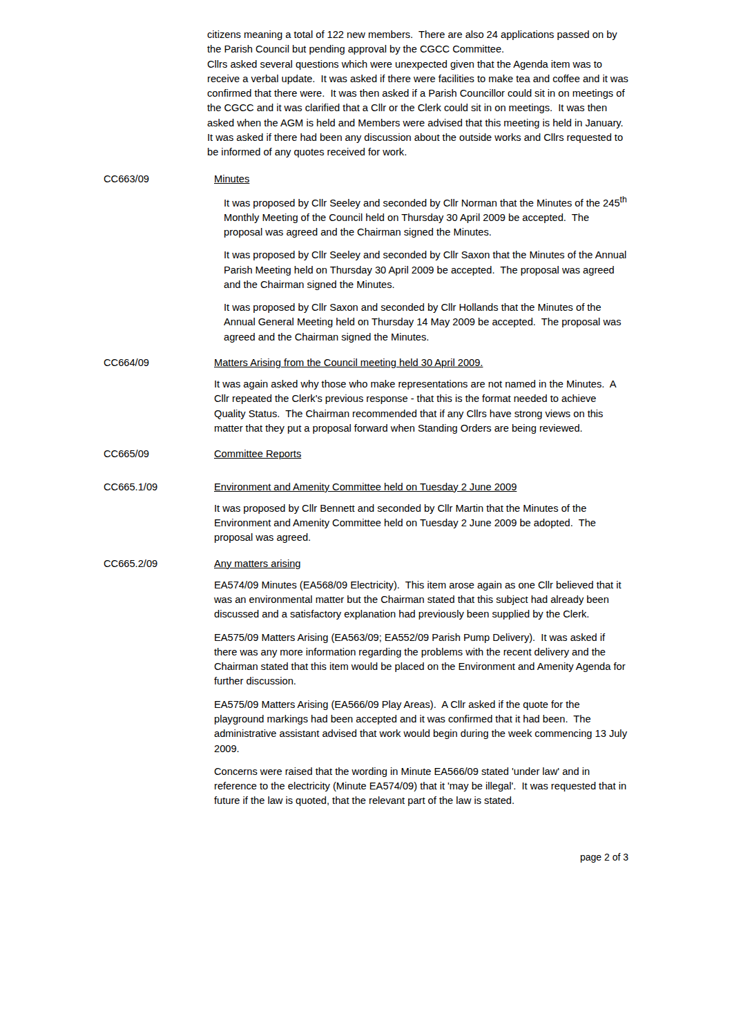citizens meaning a total of 122 new members. There are also 24 applications passed on by the Parish Council but pending approval by the CGCC Committee.
Cllrs asked several questions which were unexpected given that the Agenda item was to receive a verbal update. It was asked if there were facilities to make tea and coffee and it was confirmed that there were. It was then asked if a Parish Councillor could sit in on meetings of the CGCC and it was clarified that a Cllr or the Clerk could sit in on meetings. It was then asked when the AGM is held and Members were advised that this meeting is held in January. It was asked if there had been any discussion about the outside works and Cllrs requested to be informed of any quotes received for work.
CC663/09
Minutes
It was proposed by Cllr Seeley and seconded by Cllr Norman that the Minutes of the 245th Monthly Meeting of the Council held on Thursday 30 April 2009 be accepted. The proposal was agreed and the Chairman signed the Minutes.
It was proposed by Cllr Seeley and seconded by Cllr Saxon that the Minutes of the Annual Parish Meeting held on Thursday 30 April 2009 be accepted. The proposal was agreed and the Chairman signed the Minutes.
It was proposed by Cllr Saxon and seconded by Cllr Hollands that the Minutes of the Annual General Meeting held on Thursday 14 May 2009 be accepted. The proposal was agreed and the Chairman signed the Minutes.
CC664/09
Matters Arising from the Council meeting held 30 April 2009.
It was again asked why those who make representations are not named in the Minutes. A Cllr repeated the Clerk's previous response - that this is the format needed to achieve Quality Status. The Chairman recommended that if any Cllrs have strong views on this matter that they put a proposal forward when Standing Orders are being reviewed.
CC665/09
Committee Reports
CC665.1/09
Environment and Amenity Committee held on Tuesday 2 June 2009
It was proposed by Cllr Bennett and seconded by Cllr Martin that the Minutes of the Environment and Amenity Committee held on Tuesday 2 June 2009 be adopted. The proposal was agreed.
CC665.2/09
Any matters arising
EA574/09 Minutes (EA568/09 Electricity). This item arose again as one Cllr believed that it was an environmental matter but the Chairman stated that this subject had already been discussed and a satisfactory explanation had previously been supplied by the Clerk.
EA575/09 Matters Arising (EA563/09; EA552/09 Parish Pump Delivery). It was asked if there was any more information regarding the problems with the recent delivery and the Chairman stated that this item would be placed on the Environment and Amenity Agenda for further discussion.
EA575/09 Matters Arising (EA566/09 Play Areas). A Cllr asked if the quote for the playground markings had been accepted and it was confirmed that it had been. The administrative assistant advised that work would begin during the week commencing 13 July 2009.
Concerns were raised that the wording in Minute EA566/09 stated 'under law' and in reference to the electricity (Minute EA574/09) that it 'may be illegal'. It was requested that in future if the law is quoted, that the relevant part of the law is stated.
page 2 of 3